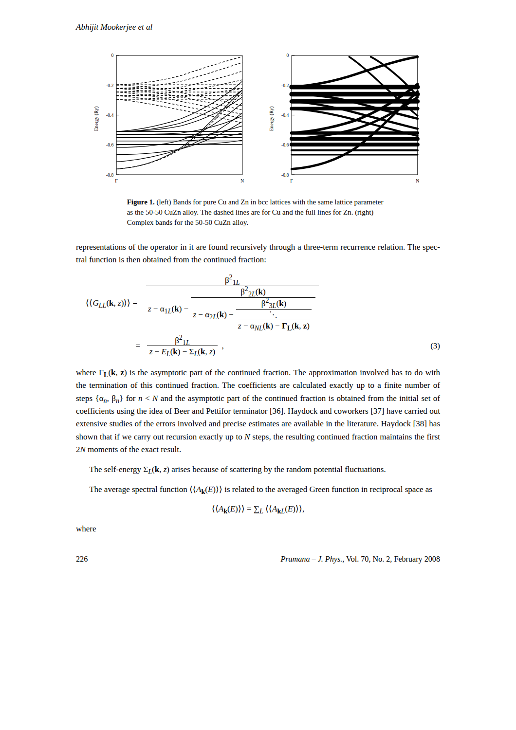Abhijit Mookerjee et al
Bands for pure Cu and Zn in bcc lattices 0 -0.2 -0.4 -0.6 -0.8 Energy (Ry) Γ N
Complex bands for the 50-50 CuZn alloy 0 -0.2 -0.4 -0.6 -0.8 Energy (Ry) Γ N
Figure 1. (left) Bands for pure Cu and Zn in bcc lattices with the same lattice parameter as the 50-50 CuZn alloy. The dashed lines are for Cu and the full lines for Zn. (right) Complex bands for the 50-50 CuZn alloy.
representations of the operator in it are found recursively through a three-term recurrence relation. The spectral function is then obtained from the continued fraction:
⟨⟨GLL(k, z)⟩⟩ = β21L z − α1L(k) − β22L(k) z − α2L(k) − β23L(k) ⋱ z − αNL(k) − ΓL(k, z)
= β21L z − EL(k) − ΣL(k, z) , (3)
where ΓL(k, z) is the asymptotic part of the continued fraction. The approximation involved has to do with the termination of this continued fraction. The coefficients are calculated exactly up to a finite number of steps {αn, βn} for n < N and the asymptotic part of the continued fraction is obtained from the initial set of coefficients using the idea of Beer and Pettifor terminator [36]. Haydock and coworkers [37] have carried out extensive studies of the errors involved and precise estimates are available in the literature. Haydock [38] has shown that if we carry out recursion exactly up to N steps, the resulting continued fraction maintains the first 2N moments of the exact result.
The self-energy ΣL(k, z) arises because of scattering by the random potential fluctuations.
The average spectral function ⟨⟨Ak(E)⟩⟩ is related to the averaged Green function in reciprocal space as
⟨⟨Ak(E)⟩⟩ = ∑L ⟨⟨AkL(E)⟩⟩,
where
226 Pramana – J. Phys., Vol. 70, No. 2, February 2008